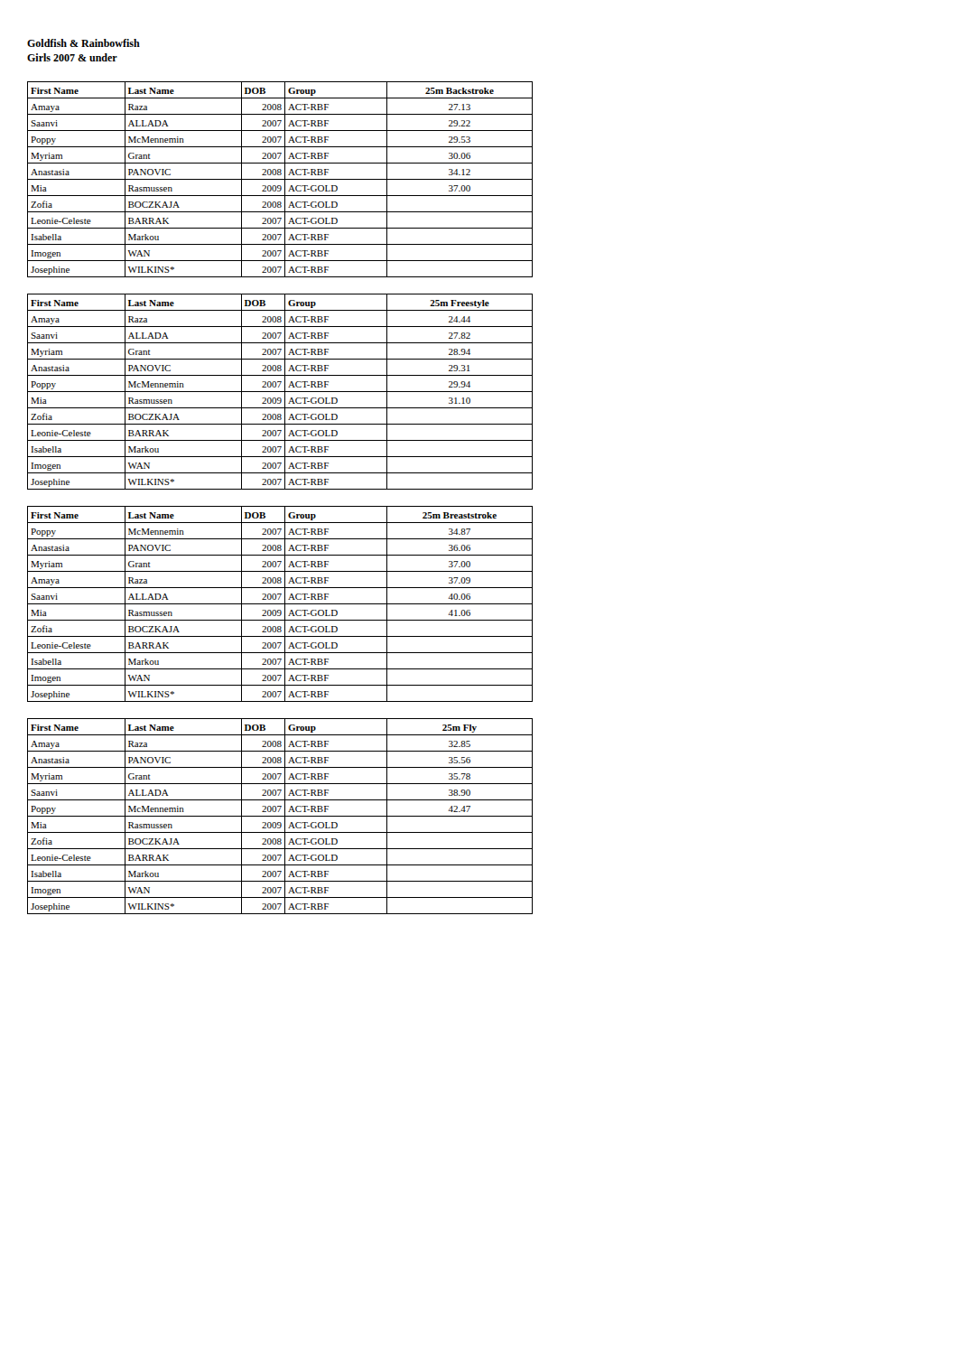Goldfish & Rainbowfish Girls 2007 & under
| First Name | Last Name | DOB | Group | 25m Backstroke |
| --- | --- | --- | --- | --- |
| Amaya | Raza | 2008 | ACT-RBF | 27.13 |
| Saanvi | ALLADA | 2007 | ACT-RBF | 29.22 |
| Poppy | McMennemin | 2007 | ACT-RBF | 29.53 |
| Myriam | Grant | 2007 | ACT-RBF | 30.06 |
| Anastasia | PANOVIC | 2008 | ACT-RBF | 34.12 |
| Mia | Rasmussen | 2009 | ACT-GOLD | 37.00 |
| Zofia | BOCZKAJA | 2008 | ACT-GOLD | |
| Leonie-Celeste | BARRAK | 2007 | ACT-GOLD | |
| Isabella | Markou | 2007 | ACT-RBF | |
| Imogen | WAN | 2007 | ACT-RBF | |
| Josephine | WILKINS* | 2007 | ACT-RBF | |
| First Name | Last Name | DOB | Group | 25m Freestyle |
| --- | --- | --- | --- | --- |
| Amaya | Raza | 2008 | ACT-RBF | 24.44 |
| Saanvi | ALLADA | 2007 | ACT-RBF | 27.82 |
| Myriam | Grant | 2007 | ACT-RBF | 28.94 |
| Anastasia | PANOVIC | 2008 | ACT-RBF | 29.31 |
| Poppy | McMennemin | 2007 | ACT-RBF | 29.94 |
| Mia | Rasmussen | 2009 | ACT-GOLD | 31.10 |
| Zofia | BOCZKAJA | 2008 | ACT-GOLD | |
| Leonie-Celeste | BARRAK | 2007 | ACT-GOLD | |
| Isabella | Markou | 2007 | ACT-RBF | |
| Imogen | WAN | 2007 | ACT-RBF | |
| Josephine | WILKINS* | 2007 | ACT-RBF | |
| First Name | Last Name | DOB | Group | 25m Breaststroke |
| --- | --- | --- | --- | --- |
| Poppy | McMennemin | 2007 | ACT-RBF | 34.87 |
| Anastasia | PANOVIC | 2008 | ACT-RBF | 36.06 |
| Myriam | Grant | 2007 | ACT-RBF | 37.00 |
| Amaya | Raza | 2008 | ACT-RBF | 37.09 |
| Saanvi | ALLADA | 2007 | ACT-RBF | 40.06 |
| Mia | Rasmussen | 2009 | ACT-GOLD | 41.06 |
| Zofia | BOCZKAJA | 2008 | ACT-GOLD | |
| Leonie-Celeste | BARRAK | 2007 | ACT-GOLD | |
| Isabella | Markou | 2007 | ACT-RBF | |
| Imogen | WAN | 2007 | ACT-RBF | |
| Josephine | WILKINS* | 2007 | ACT-RBF | |
| First Name | Last Name | DOB | Group | 25m Fly |
| --- | --- | --- | --- | --- |
| Amaya | Raza | 2008 | ACT-RBF | 32.85 |
| Anastasia | PANOVIC | 2008 | ACT-RBF | 35.56 |
| Myriam | Grant | 2007 | ACT-RBF | 35.78 |
| Saanvi | ALLADA | 2007 | ACT-RBF | 38.90 |
| Poppy | McMennemin | 2007 | ACT-RBF | 42.47 |
| Mia | Rasmussen | 2009 | ACT-GOLD | |
| Zofia | BOCZKAJA | 2008 | ACT-GOLD | |
| Leonie-Celeste | BARRAK | 2007 | ACT-GOLD | |
| Isabella | Markou | 2007 | ACT-RBF | |
| Imogen | WAN | 2007 | ACT-RBF | |
| Josephine | WILKINS* | 2007 | ACT-RBF | |